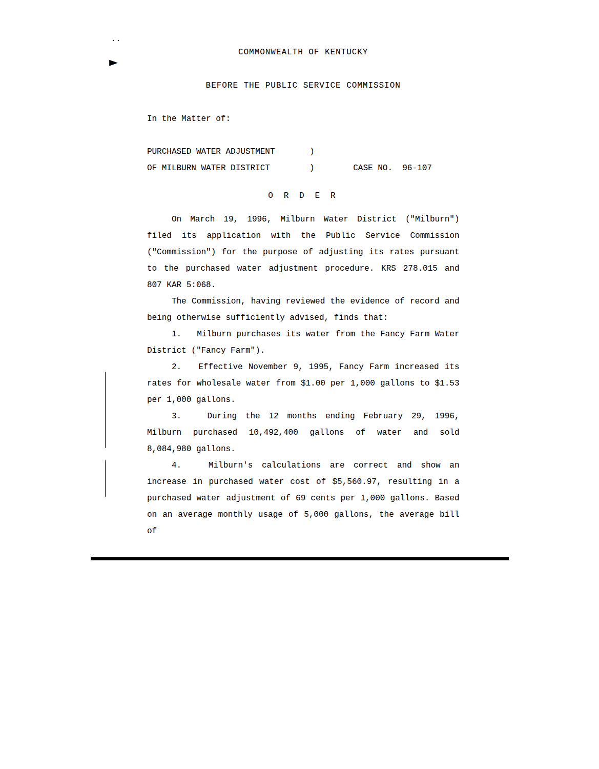.. ▶
COMMONWEALTH OF KENTUCKY
BEFORE THE PUBLIC SERVICE COMMISSION
In the Matter of:
| PURCHASED WATER ADJUSTMENT | ) | |
| OF MILBURN WATER DISTRICT | ) | CASE NO. 96-107 |
O R D E R
On March 19, 1996, Milburn Water District ("Milburn") filed its application with the Public Service Commission ("Commission") for the purpose of adjusting its rates pursuant to the purchased water adjustment procedure. KRS 278.015 and 807 KAR 5:068.
The Commission, having reviewed the evidence of record and being otherwise sufficiently advised, finds that:
1. Milburn purchases its water from the Fancy Farm Water District ("Fancy Farm").
2. Effective November 9, 1995, Fancy Farm increased its rates for wholesale water from $1.00 per 1,000 gallons to $1.53 per 1,000 gallons.
3. During the 12 months ending February 29, 1996, Milburn purchased 10,492,400 gallons of water and sold 8,084,980 gallons.
4. Milburn's calculations are correct and show an increase in purchased water cost of $5,560.97, resulting in a purchased water adjustment of 69 cents per 1,000 gallons. Based on an average monthly usage of 5,000 gallons, the average bill of